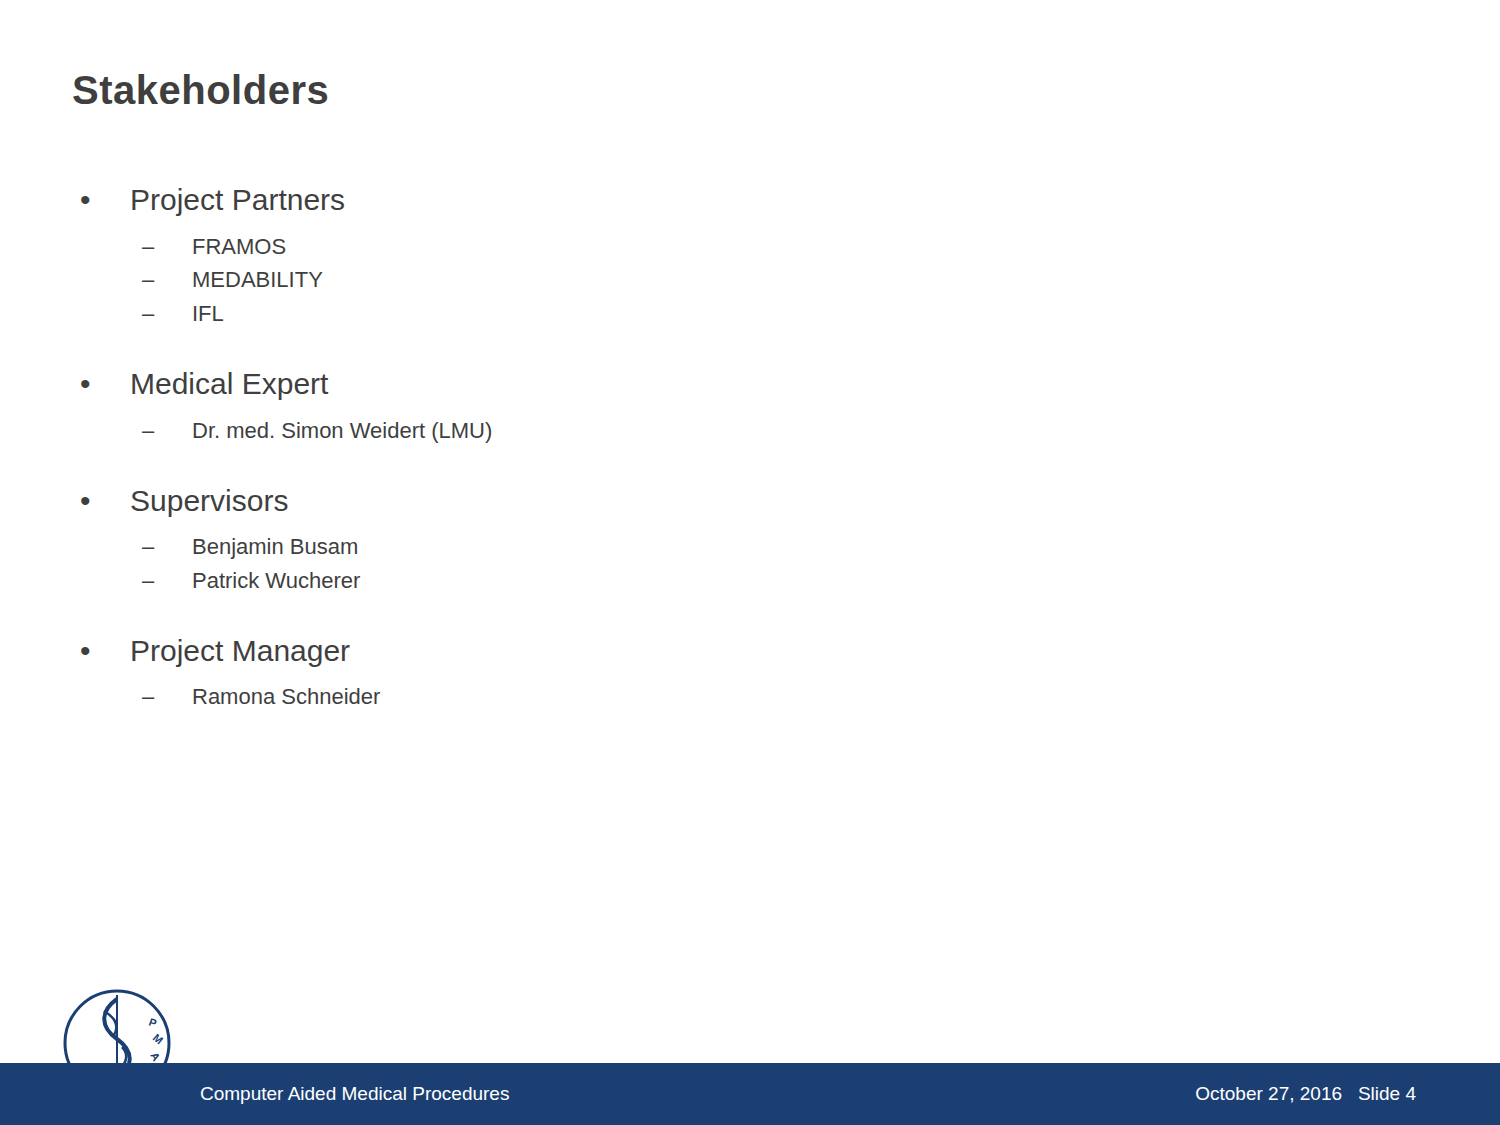Stakeholders
•Project Partners
–FRAMOS
–MEDABILITY
–IFL
•Medical Expert
–Dr. med. Simon Weidert (LMU)
•Supervisors
–Benjamin Busam
–Patrick Wucherer
•Project Manager
–Ramona Schneider
P M A C
Computer Aided Medical Procedures
October 27, 2016 Slide 4